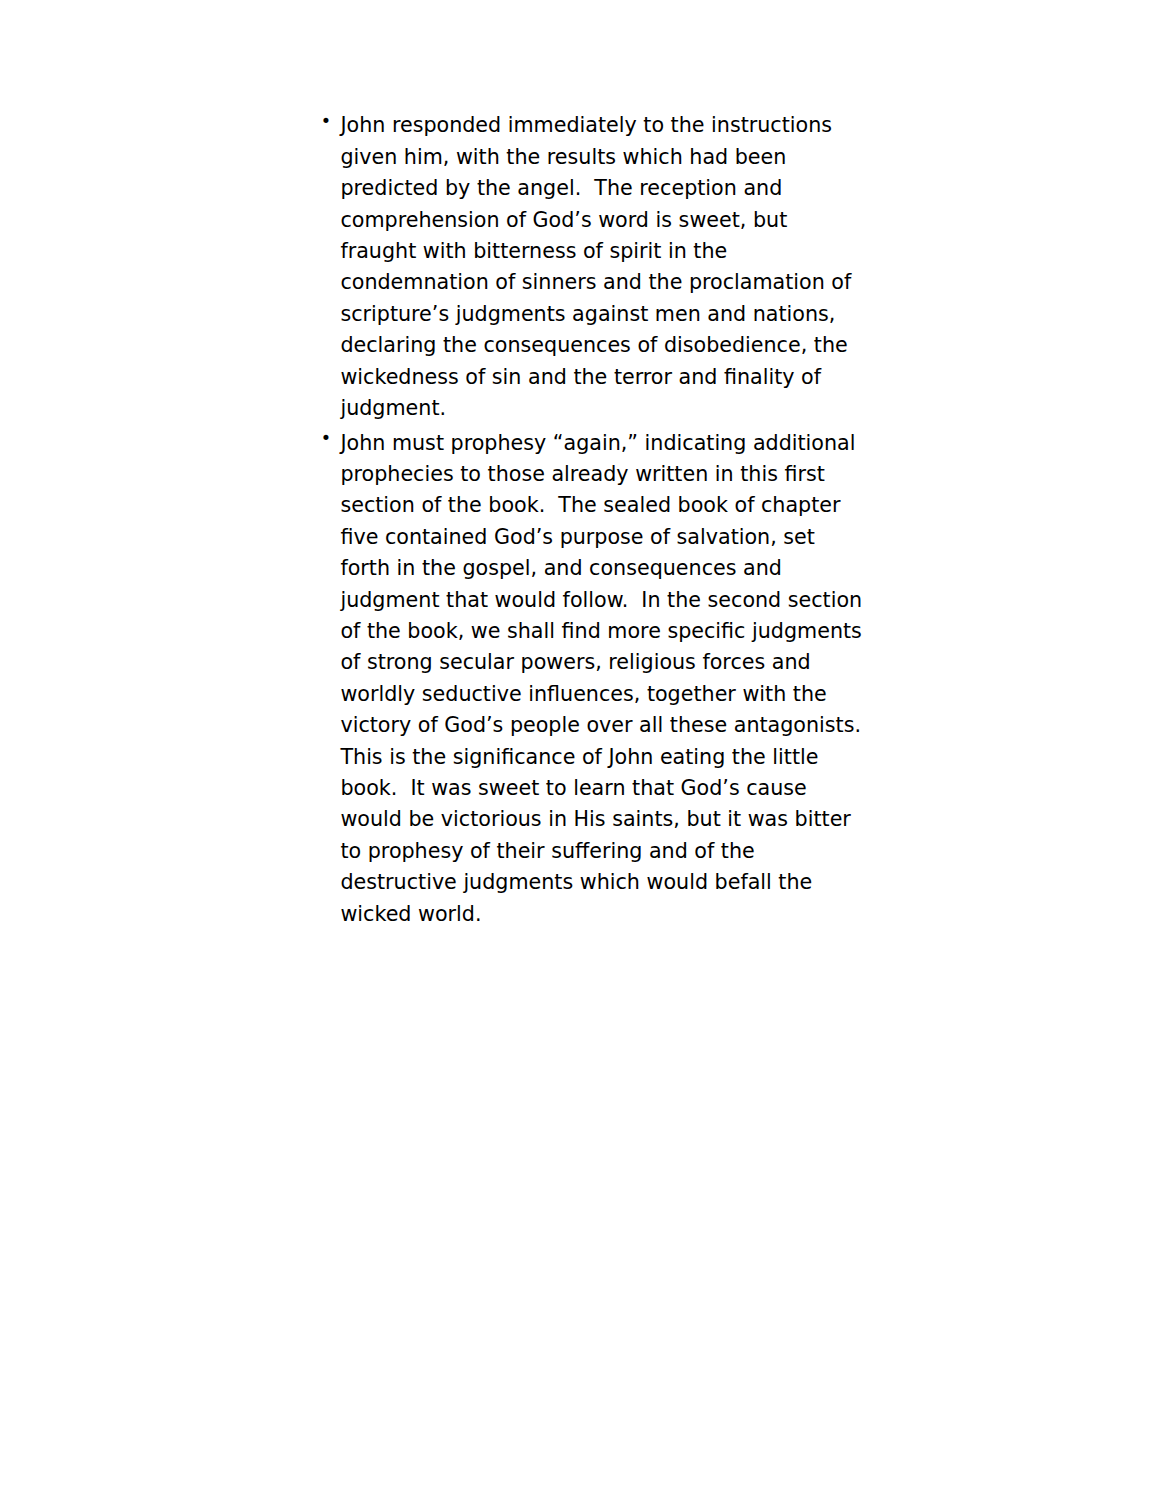John responded immediately to the instructions given him, with the results which had been predicted by the angel. The reception and comprehension of God’s word is sweet, but fraught with bitterness of spirit in the condemnation of sinners and the proclamation of scripture’s judgments against men and nations, declaring the consequences of disobedience, the wickedness of sin and the terror and finality of judgment.
John must prophesy “again,” indicating additional prophecies to those already written in this first section of the book. The sealed book of chapter five contained God’s purpose of salvation, set forth in the gospel, and consequences and judgment that would follow. In the second section of the book, we shall find more specific judgments of strong secular powers, religious forces and worldly seductive influences, together with the victory of God’s people over all these antagonists. This is the significance of John eating the little book. It was sweet to learn that God’s cause would be victorious in His saints, but it was bitter to prophesy of their suffering and of the destructive judgments which would befall the wicked world.